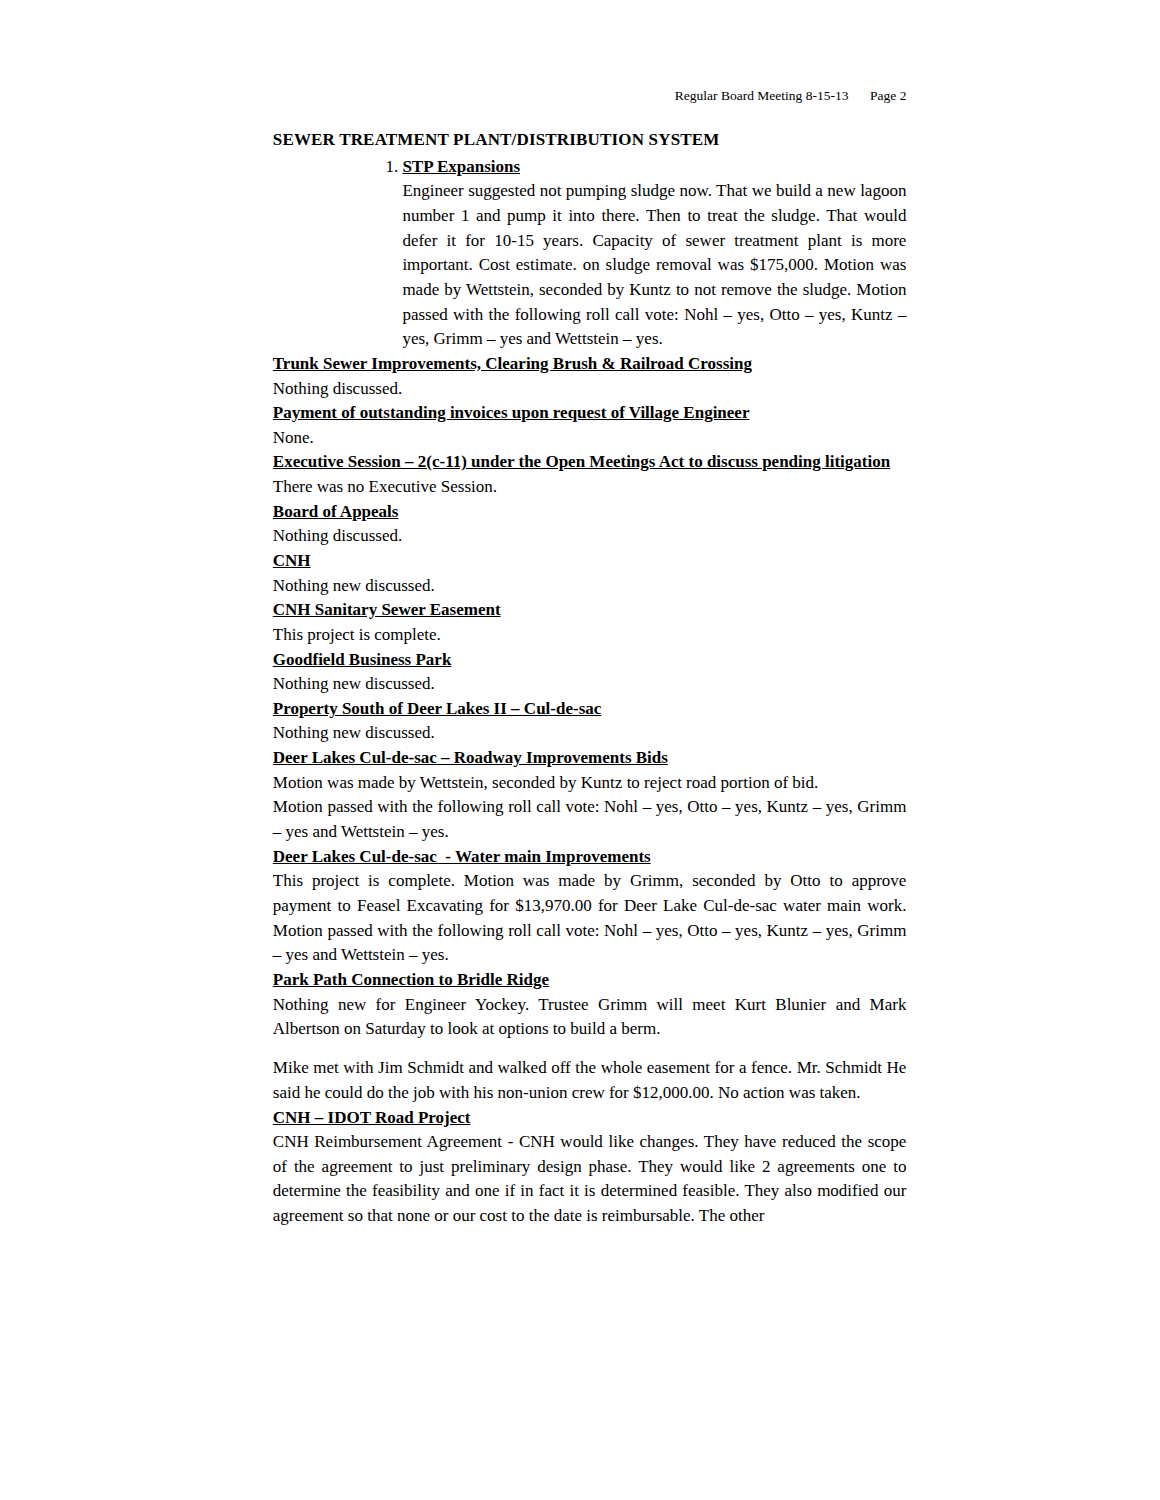Regular Board Meeting 8-15-13 Page 2
SEWER TREATMENT PLANT/DISTRIBUTION SYSTEM
STP Expansions
Engineer suggested not pumping sludge now. That we build a new lagoon number 1 and pump it into there. Then to treat the sludge. That would defer it for 10-15 years. Capacity of sewer treatment plant is more important. Cost estimate. on sludge removal was $175,000. Motion was made by Wettstein, seconded by Kuntz to not remove the sludge. Motion passed with the following roll call vote: Nohl – yes, Otto – yes, Kuntz – yes, Grimm – yes and Wettstein – yes.
Trunk Sewer Improvements, Clearing Brush & Railroad Crossing
Nothing discussed.
Payment of outstanding invoices upon request of Village Engineer
None.
Executive Session – 2(c-11) under the Open Meetings Act to discuss pending litigation
There was no Executive Session.
Board of Appeals
Nothing discussed.
CNH
Nothing new discussed.
CNH Sanitary Sewer Easement
This project is complete.
Goodfield Business Park
Nothing new discussed.
Property South of Deer Lakes II – Cul-de-sac
Nothing new discussed.
Deer Lakes Cul-de-sac – Roadway Improvements Bids
Motion was made by Wettstein, seconded by Kuntz to reject road portion of bid.
Motion passed with the following roll call vote: Nohl – yes, Otto – yes, Kuntz – yes, Grimm – yes and Wettstein – yes.
Deer Lakes Cul-de-sac - Water main Improvements
This project is complete. Motion was made by Grimm, seconded by Otto to approve payment to Feasel Excavating for $13,970.00 for Deer Lake Cul-de-sac water main work. Motion passed with the following roll call vote: Nohl – yes, Otto – yes, Kuntz – yes, Grimm – yes and Wettstein – yes.
Park Path Connection to Bridle Ridge
Nothing new for Engineer Yockey. Trustee Grimm will meet Kurt Blunier and Mark Albertson on Saturday to look at options to build a berm.
Mike met with Jim Schmidt and walked off the whole easement for a fence. Mr. Schmidt He said he could do the job with his non-union crew for $12,000.00. No action was taken.
CNH – IDOT Road Project
CNH Reimbursement Agreement - CNH would like changes. They have reduced the scope of the agreement to just preliminary design phase. They would like 2 agreements one to determine the feasibility and one if in fact it is determined feasible. They also modified our agreement so that none or our cost to the date is reimbursable. The other